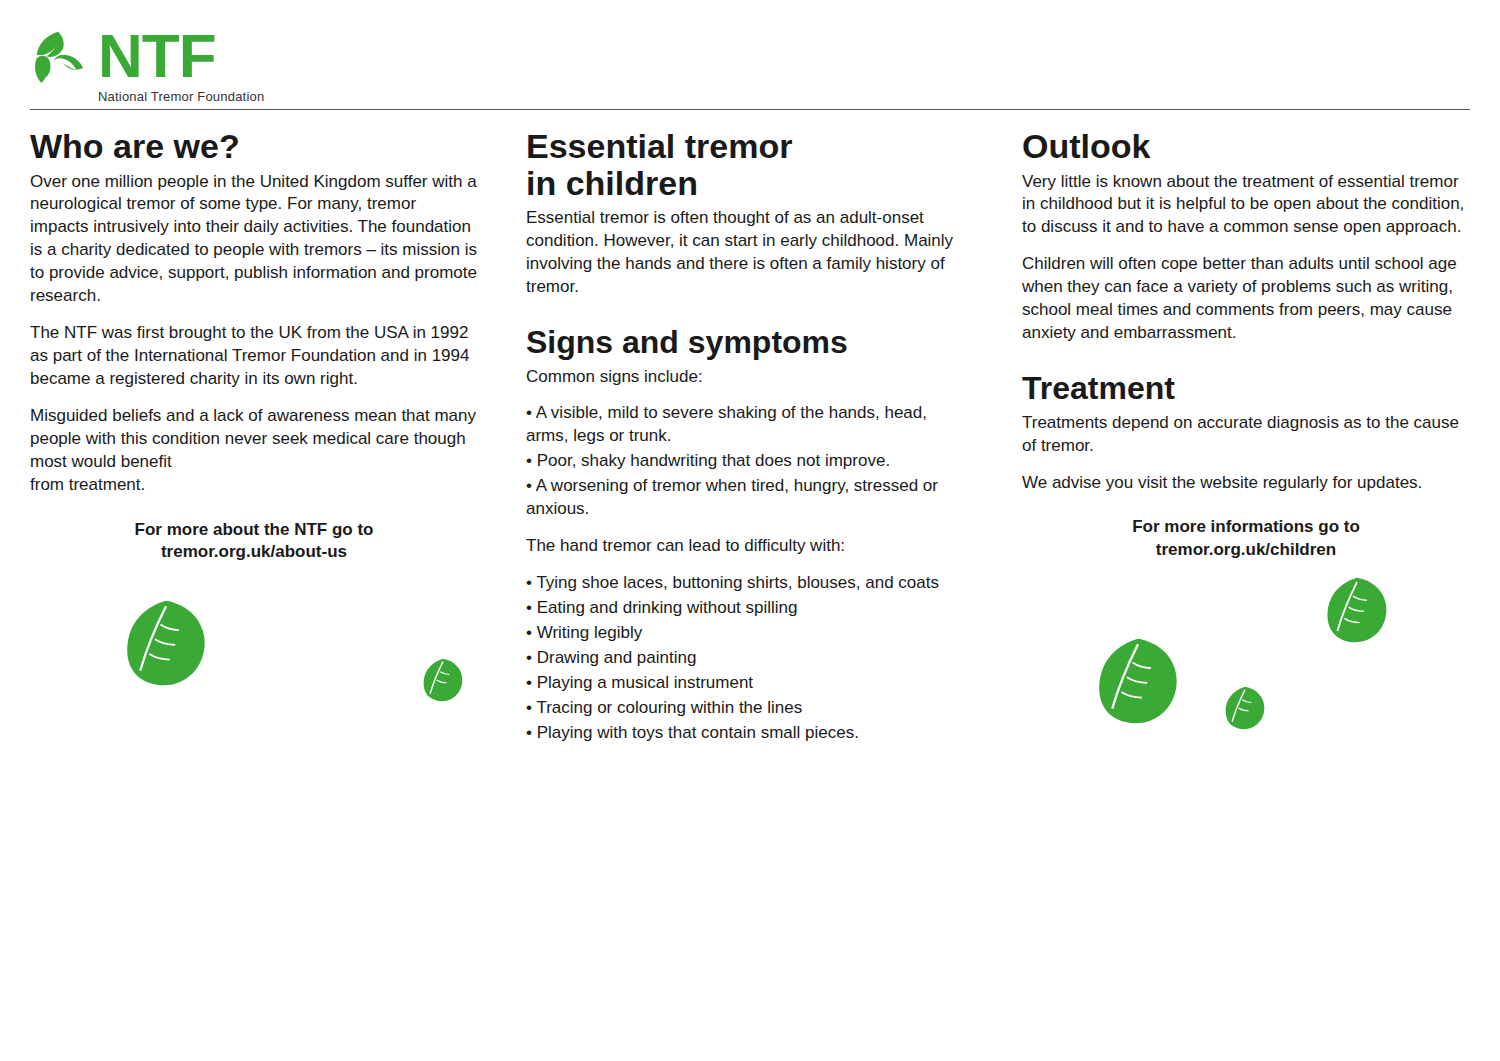NTF National Tremor Foundation
Who are we?
Over one million people in the United Kingdom suffer with a neurological tremor of some type. For many, tremor impacts intrusively into their daily activities. The foundation is a charity dedicated to people with tremors – its mission is to provide advice, support, publish information and promote research.
The NTF was first brought to the UK from the USA in 1992 as part of the International Tremor Foundation and in 1994 became a registered charity in its own right.
Misguided beliefs and a lack of awareness mean that many people with this condition never seek medical care though most would benefit
from treatment.
For more about the NTF go to
tremor.org.uk/about-us
Essential tremor
in children
Essential tremor is often thought of as an adult-onset condition. However, it can start in early childhood. Mainly involving the hands and there is often a family history of tremor.
Signs and symptoms
Common signs include:
A visible, mild to severe shaking of the hands, head, arms, legs or trunk.
Poor, shaky handwriting that does not improve.
A worsening of tremor when tired, hungry, stressed or anxious.
The hand tremor can lead to difficulty with:
Tying shoe laces, buttoning shirts, blouses, and coats
Eating and drinking without spilling
Writing legibly
Drawing and painting
Playing a musical instrument
Tracing or colouring within the lines
Playing with toys that contain small pieces.
Outlook
Very little is known about the treatment of essential tremor in childhood but it is helpful to be open about the condition, to discuss it and to have a common sense open approach.
Children will often cope better than adults until school age when they can face a variety of problems such as writing, school meal times and comments from peers, may cause anxiety and embarrassment.
Treatment
Treatments depend on accurate diagnosis as to the cause of tremor.
We advise you visit the website regularly for updates.
For more informations go to
tremor.org.uk/children